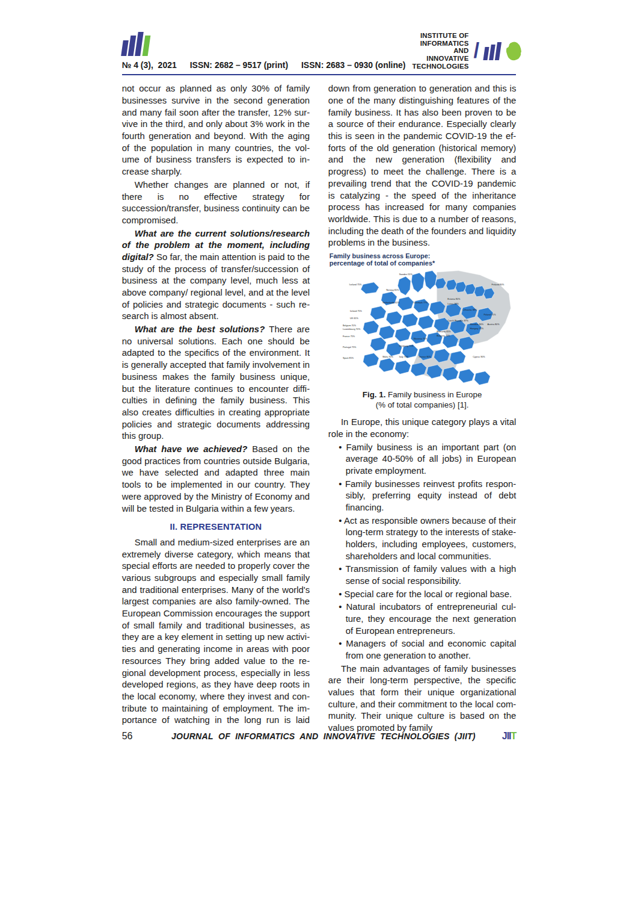№ 4 (3), 2021 ISSN: 2682 – 9517 (print) ISSN: 2683 – 0930 (online)
Institute of
Informatics
and Innovative
Technologies
/
not occur as planned as only 30% of family businesses survive in the second generation and many fail soon after the transfer, 12% survive in the third, and only about 3% work in the fourth generation and beyond. With the aging of the population in many countries, the volume of business transfers is expected to increase sharply.
Whether changes are planned or not, if there is no effective strategy for succession/transfer, business continuity can be compromised.
What are the current solutions/research of the problem at the moment, including digital? So far, the main attention is paid to the study of the process of transfer/succession of business at the company level, much less at above company/ regional level, and at the level of policies and strategic documents - such research is almost absent.
What are the best solutions? There are no universal solutions. Each one should be adapted to the specifics of the environment. It is generally accepted that family involvement in business makes the family business unique, but the literature continues to encounter difficulties in defining the family business. This also creates difficulties in creating appropriate policies and strategic documents addressing this group.
What have we achieved? Based on the good practices from countries outside Bulgaria, we have selected and adapted three main tools to be implemented in our country. They were approved by the Ministry of Economy and will be tested in Bulgaria within a few years.
II. Representation
Small and medium-sized enterprises are an extremely diverse category, which means that special efforts are needed to properly cover the various subgroups and especially small family and traditional enterprises. Many of the world's largest companies are also family-owned. The European Commission encourages the support of small family and traditional businesses, as they are a key element in setting up new activities and generating income in areas with poor resources They bring added value to the regional development process, especially in less developed regions, as they have deep roots in the local economy, where they invest and contribute to maintaining of employment. The importance of watching in the long run is laid down from generation to generation and this is one of the many distinguishing features of the family business. It has also been proven to be a source of their endurance. Especially clearly this is seen in the pandemic COVID-19 the efforts of the old generation (historical memory) and the new generation (flexibility and progress) to meet the challenge. There is a prevailing trend that the COVID-19 pandemic is catalyzing - the speed of the inheritance process has increased for many companies worldwide. This is due to a number of reasons, including the death of the founders and liquidity problems in the business.
Family business across Europe:
percentage of total of companies*
Iceland 75% Sweden 55% Finland 80% Norway 65% Estonia 90% Latvia 58% Lithuania 38% Poland 75% Netherlands 61% Denmark 77% Ireland 75% UK 65% Czech Republic 87% Slovakia 80% Hungary 70% Austria 80% Belgium 70% Luxembourg 70% France 75% Portugal 75% Romania 65% Bulgaria 70% Slovenia 70% Germany 75% Spain 85% Malta 70% Italy 75% Greece 80% Cyprus 90%
Fig. 1. Family business in Europe
(% of total companies) [1].
In Europe, this unique category plays a vital role in the economy:
Family business is an important part (on average 40-50% of all jobs) in European private employment.
Family businesses reinvest profits responsibly, preferring equity instead of debt financing.
Act as responsible owners because of their long-term strategy to the interests of stakeholders, including employees, customers, shareholders and local communities.
Transmission of family values with a high sense of social responsibility.
Special care for the local or regional base.
Natural incubators of entrepreneurial culture, they encourage the next generation of European entrepreneurs.
Managers of social and economic capital from one generation to another.
The main advantages of family businesses are their long-term perspective, the specific values that form their unique organizational culture, and their commitment to the local community. Their unique culture is based on the values promoted by family
56
JOURNAL OF INFORMATICS AND INNOVATIVE TECHNOLOGIES (JIIT)
JIIT